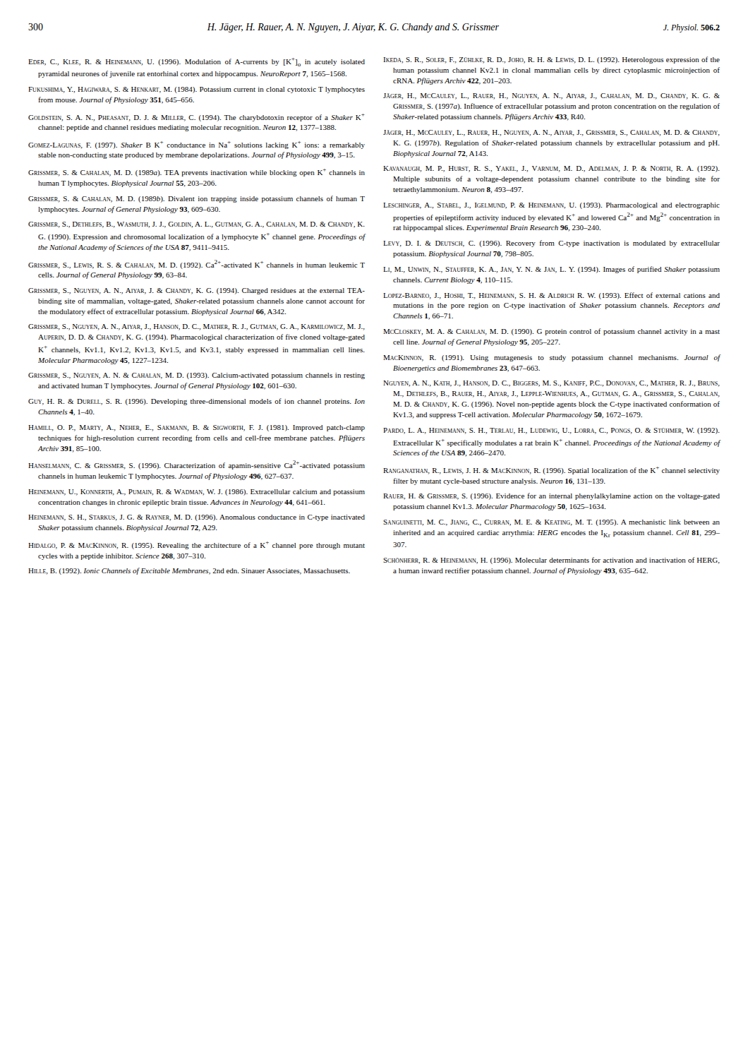300 H. Jäger, H. Rauer, A. N. Nguyen, J. Aiyar, K. G. Chandy and S. Grissmer J. Physiol. 506.2
Eder, C., Klee, R. & Heinemann, U. (1996). Modulation of A-currents by [K+]o in acutely isolated pyramidal neurones of juvenile rat entorhinal cortex and hippocampus. NeuroReport 7, 1565–1568.
Fukushima, Y., Hagiwara, S. & Henkart, M. (1984). Potassium current in clonal cytotoxic T lymphocytes from mouse. Journal of Physiology 351, 645–656.
Goldstein, S. A. N., Pheasant, D. J. & Miller, C. (1994). The charybdotoxin receptor of a Shaker K+ channel: peptide and channel residues mediating molecular recognition. Neuron 12, 1377–1388.
Gomez-Lagunas, F. (1997). Shaker B K+ conductance in Na+ solutions lacking K+ ions: a remarkably stable non-conducting state produced by membrane depolarizations. Journal of Physiology 499, 3–15.
Grissmer, S. & Cahalan, M. D. (1989a). TEA prevents inactivation while blocking open K+ channels in human T lymphocytes. Biophysical Journal 55, 203–206.
Grissmer, S. & Cahalan, M. D. (1989b). Divalent ion trapping inside potassium channels of human T lymphocytes. Journal of General Physiology 93, 609–630.
Grissmer, S., Dethlefs, B., Wasmuth, J. J., Goldin, A. L., Gutman, G. A., Cahalan, M. D. & Chandy, K. G. (1990). Expression and chromosomal localization of a lymphocyte K+ channel gene. Proceedings of the National Academy of Sciences of the USA 87, 9411–9415.
Grissmer, S., Lewis, R. S. & Cahalan, M. D. (1992). Ca2+-activated K+ channels in human leukemic T cells. Journal of General Physiology 99, 63–84.
Grissmer, S., Nguyen, A. N., Aiyar, J. & Chandy, K. G. (1994). Charged residues at the external TEA-binding site of mammalian, voltage-gated, Shaker-related potassium channels alone cannot account for the modulatory effect of extracellular potassium. Biophysical Journal 66, A342.
Grissmer, S., Nguyen, A. N., Aiyar, J., Hanson, D. C., Mather, R. J., Gutman, G. A., Karmilowicz, M. J., Auperin, D. D. & Chandy, K. G. (1994). Pharmacological characterization of five cloned voltage-gated K+ channels, Kv1.1, Kv1.2, Kv1.3, Kv1.5, and Kv3.1, stably expressed in mammalian cell lines. Molecular Pharmacology 45, 1227–1234.
Grissmer, S., Nguyen, A. N. & Cahalan, M. D. (1993). Calcium-activated potassium channels in resting and activated human T lymphocytes. Journal of General Physiology 102, 601–630.
Guy, H. R. & Durell, S. R. (1996). Developing three-dimensional models of ion channel proteins. Ion Channels 4, 1–40.
Hamill, O. P., Marty, A., Neher, E., Sakmann, B. & Sigworth, F. J. (1981). Improved patch-clamp techniques for high-resolution current recording from cells and cell-free membrane patches. Pflügers Archiv 391, 85–100.
Hanselmann, C. & Grissmer, S. (1996). Characterization of apamin-sensitive Ca2+-activated potassium channels in human leukemic T lymphocytes. Journal of Physiology 496, 627–637.
Heinemann, U., Konnerth, A., Pumain, R. & Wadman, W. J. (1986). Extracellular calcium and potassium concentration changes in chronic epileptic brain tissue. Advances in Neurology 44, 641–661.
Heinemann, S. H., Starkus, J. G. & Rayner, M. D. (1996). Anomalous conductance in C-type inactivated Shaker potassium channels. Biophysical Journal 72, A29.
Hidalgo, P. & MacKinnon, R. (1995). Revealing the architecture of a K+ channel pore through mutant cycles with a peptide inhibitor. Science 268, 307–310.
Hille, B. (1992). Ionic Channels of Excitable Membranes, 2nd edn. Sinauer Associates, Massachusetts.
Ikeda, S. R., Soler, F., Zühlke, R. D., Joho, R. H. & Lewis, D. L. (1992). Heterologous expression of the human potassium channel Kv2.1 in clonal mammalian cells by direct cytoplasmic microinjection of cRNA. Pflügers Archiv 422, 201–203.
Jäger, H., McCauley, L., Rauer, H., Nguyen, A. N., Aiyar, J., Cahalan, M. D., Chandy, K. G. & Grissmer, S. (1997a). Influence of extracellular potassium and proton concentration on the regulation of Shaker-related potassium channels. Pflügers Archiv 433, R40.
Jäger, H., McCauley, L., Rauer, H., Nguyen, A. N., Aiyar, J., Grissmer, S., Cahalan, M. D. & Chandy, K. G. (1997b). Regulation of Shaker-related potassium channels by extracellular potassium and pH. Biophysical Journal 72, A143.
Kavanaugh, M. P., Hurst, R. S., Yakel, J., Varnum, M. D., Adelman, J. P. & North, R. A. (1992). Multiple subunits of a voltage-dependent potassium channel contribute to the binding site for tetraethylammonium. Neuron 8, 493–497.
Leschinger, A., Stabel, J., Igelmund, P. & Heinemann, U. (1993). Pharmacological and electrographic properties of epileptiform activity induced by elevated K+ and lowered Ca2+ and Mg2+ concentration in rat hippocampal slices. Experimental Brain Research 96, 230–240.
Levy, D. I. & Deutsch, C. (1996). Recovery from C-type inactivation is modulated by extracellular potassium. Biophysical Journal 70, 798–805.
Li, M., Unwin, N., Stauffer, K. A., Jan, Y. N. & Jan, L. Y. (1994). Images of purified Shaker potassium channels. Current Biology 4, 110–115.
Lopez-Barneo, J., Hoshi, T., Heinemann, S. H. & Aldrich R. W. (1993). Effect of external cations and mutations in the pore region on C-type inactivation of Shaker potassium channels. Receptors and Channels 1, 66–71.
McCloskey, M. A. & Cahalan, M. D. (1990). G protein control of potassium channel activity in a mast cell line. Journal of General Physiology 95, 205–227.
MacKinnon, R. (1991). Using mutagenesis to study potassium channel mechanisms. Journal of Bioenergetics and Biomembranes 23, 647–663.
Nguyen, A. N., Kath, J., Hanson, D. C., Biggers, M. S., Kaniff, P.C., Donovan, C., Mather, R. J., Bruns, M., Dethlefs, B., Rauer, H., Aiyar, J., Lepple-Wienhues, A., Gutman, G. A., Grissmer, S., Cahalan, M. D. & Chandy, K. G. (1996). Novel non-peptide agents block the C-type inactivated conformation of Kv1.3, and suppress T-cell activation. Molecular Pharmacology 50, 1672–1679.
Pardo, L. A., Heinemann, S. H., Terlau, H., Ludewig, U., Lorra, C., Pongs, O. & Stühmer, W. (1992). Extracellular K+ specifically modulates a rat brain K+ channel. Proceedings of the National Academy of Sciences of the USA 89, 2466–2470.
Ranganathan, R., Lewis, J. H. & MacKinnon, R. (1996). Spatial localization of the K+ channel selectivity filter by mutant cycle-based structure analysis. Neuron 16, 131–139.
Rauer, H. & Grissmer, S. (1996). Evidence for an internal phenylalkylamine action on the voltage-gated potassium channel Kv1.3. Molecular Pharmacology 50, 1625–1634.
Sanguinetti, M. C., Jiang, C., Curran, M. E. & Keating, M. T. (1995). A mechanistic link between an inherited and an acquired cardiac arrythmia: HERG encodes the IKr potassium channel. Cell 81, 299–307.
Schönherr, R. & Heinemann, H. (1996). Molecular determinants for activation and inactivation of HERG, a human inward rectifier potassium channel. Journal of Physiology 493, 635–642.